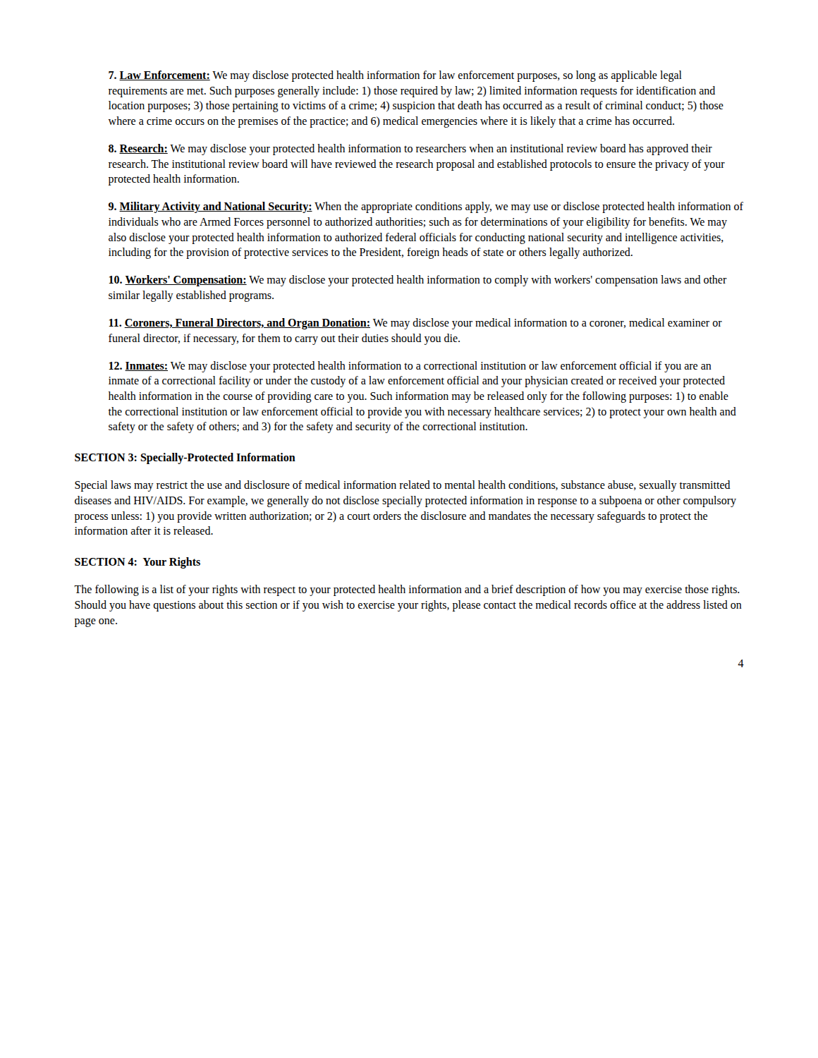7. Law Enforcement: We may disclose protected health information for law enforcement purposes, so long as applicable legal requirements are met. Such purposes generally include: 1) those required by law; 2) limited information requests for identification and location purposes; 3) those pertaining to victims of a crime; 4) suspicion that death has occurred as a result of criminal conduct; 5) those where a crime occurs on the premises of the practice; and 6) medical emergencies where it is likely that a crime has occurred.
8. Research: We may disclose your protected health information to researchers when an institutional review board has approved their research. The institutional review board will have reviewed the research proposal and established protocols to ensure the privacy of your protected health information.
9. Military Activity and National Security: When the appropriate conditions apply, we may use or disclose protected health information of individuals who are Armed Forces personnel to authorized authorities; such as for determinations of your eligibility for benefits. We may also disclose your protected health information to authorized federal officials for conducting national security and intelligence activities, including for the provision of protective services to the President, foreign heads of state or others legally authorized.
10. Workers' Compensation: We may disclose your protected health information to comply with workers' compensation laws and other similar legally established programs.
11. Coroners, Funeral Directors, and Organ Donation: We may disclose your medical information to a coroner, medical examiner or funeral director, if necessary, for them to carry out their duties should you die.
12. Inmates: We may disclose your protected health information to a correctional institution or law enforcement official if you are an inmate of a correctional facility or under the custody of a law enforcement official and your physician created or received your protected health information in the course of providing care to you. Such information may be released only for the following purposes: 1) to enable the correctional institution or law enforcement official to provide you with necessary healthcare services; 2) to protect your own health and safety or the safety of others; and 3) for the safety and security of the correctional institution.
SECTION 3: Specially-Protected Information
Special laws may restrict the use and disclosure of medical information related to mental health conditions, substance abuse, sexually transmitted diseases and HIV/AIDS. For example, we generally do not disclose specially protected information in response to a subpoena or other compulsory process unless: 1) you provide written authorization; or 2) a court orders the disclosure and mandates the necessary safeguards to protect the information after it is released.
SECTION 4: Your Rights
The following is a list of your rights with respect to your protected health information and a brief description of how you may exercise those rights. Should you have questions about this section or if you wish to exercise your rights, please contact the medical records office at the address listed on page one.
4